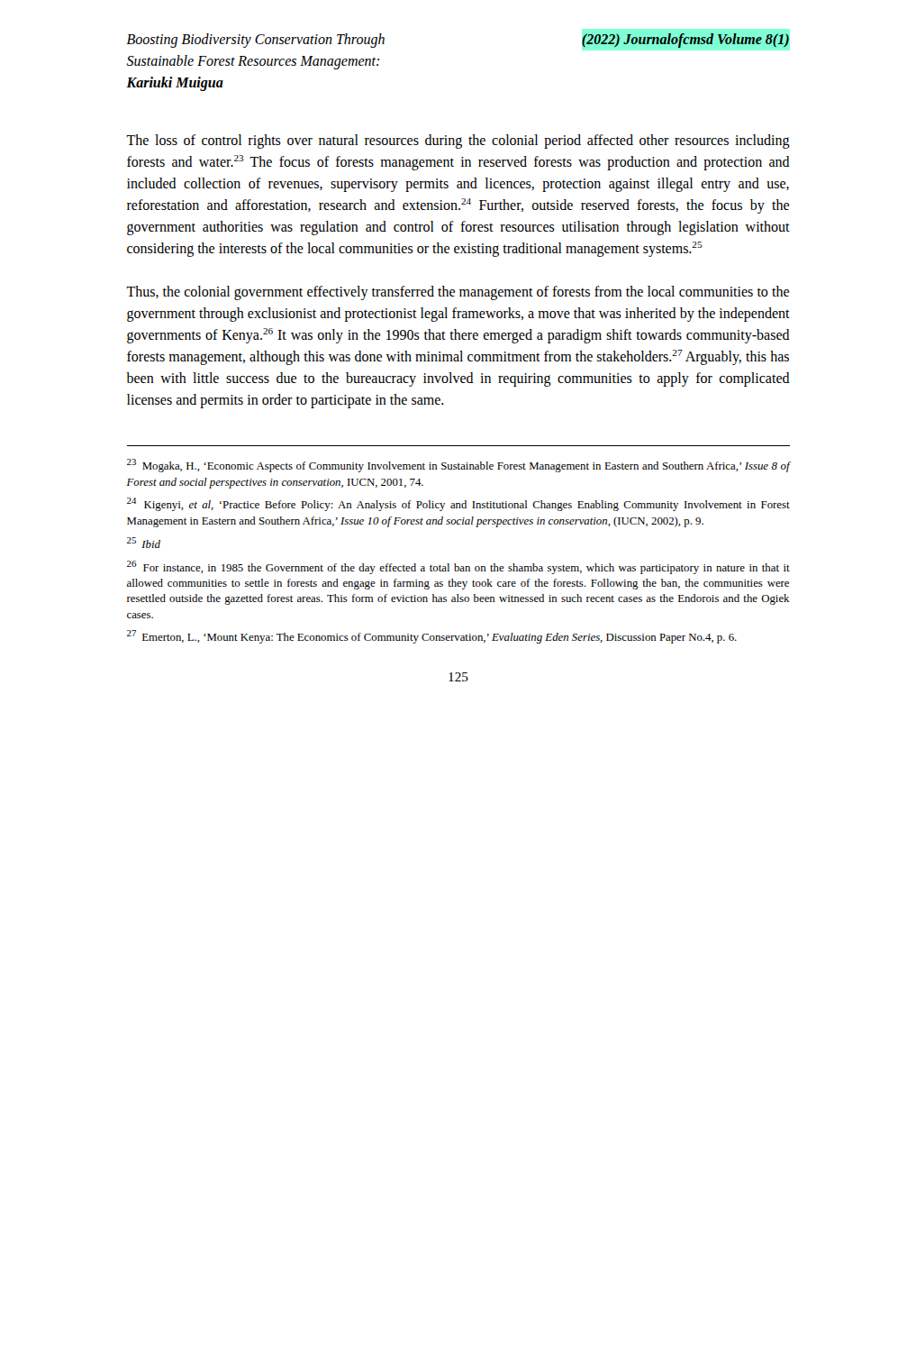Boosting Biodiversity Conservation Through
Sustainable Forest Resources Management:
Kariuki Muigua
(2022) Journalofcmsd Volume 8(1)
The loss of control rights over natural resources during the colonial period affected other resources including forests and water.23 The focus of forests management in reserved forests was production and protection and included collection of revenues, supervisory permits and licences, protection against illegal entry and use, reforestation and afforestation, research and extension.24 Further, outside reserved forests, the focus by the government authorities was regulation and control of forest resources utilisation through legislation without considering the interests of the local communities or the existing traditional management systems.25
Thus, the colonial government effectively transferred the management of forests from the local communities to the government through exclusionist and protectionist legal frameworks, a move that was inherited by the independent governments of Kenya.26 It was only in the 1990s that there emerged a paradigm shift towards community-based forests management, although this was done with minimal commitment from the stakeholders.27 Arguably, this has been with little success due to the bureaucracy involved in requiring communities to apply for complicated licenses and permits in order to participate in the same.
23 Mogaka, H., ‘Economic Aspects of Community Involvement in Sustainable Forest Management in Eastern and Southern Africa,’ Issue 8 of Forest and social perspectives in conservation, IUCN, 2001, 74.
24 Kigenyi, et al, ‘Practice Before Policy: An Analysis of Policy and Institutional Changes Enabling Community Involvement in Forest Management in Eastern and Southern Africa,’ Issue 10 of Forest and social perspectives in conservation, (IUCN, 2002), p. 9.
25 Ibid
26 For instance, in 1985 the Government of the day effected a total ban on the shamba system, which was participatory in nature in that it allowed communities to settle in forests and engage in farming as they took care of the forests. Following the ban, the communities were resettled outside the gazetted forest areas. This form of eviction has also been witnessed in such recent cases as the Endorois and the Ogiek cases.
27 Emerton, L., ‘Mount Kenya: The Economics of Community Conservation,’ Evaluating Eden Series, Discussion Paper No.4, p. 6.
125